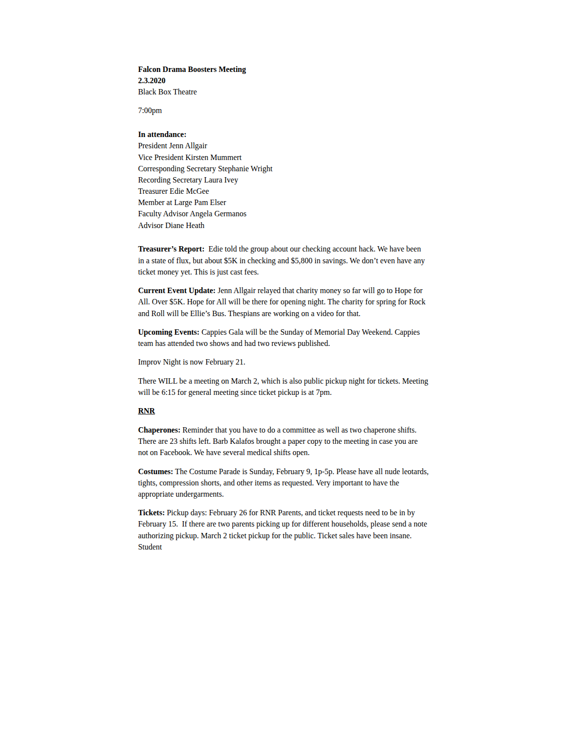Falcon Drama Boosters Meeting
2.3.2020
Black Box Theatre
7:00pm
In attendance:
President Jenn Allgair
Vice President Kirsten Mummert
Corresponding Secretary Stephanie Wright
Recording Secretary Laura Ivey
Treasurer Edie McGee
Member at Large Pam Elser
Faculty Advisor Angela Germanos
Advisor Diane Heath
Treasurer’s Report: Edie told the group about our checking account hack. We have been in a state of flux, but about $5K in checking and $5,800 in savings. We don’t even have any ticket money yet. This is just cast fees.
Current Event Update: Jenn Allgair relayed that charity money so far will go to Hope for All. Over $5K. Hope for All will be there for opening night. The charity for spring for Rock and Roll will be Ellie’s Bus. Thespians are working on a video for that.
Upcoming Events: Cappies Gala will be the Sunday of Memorial Day Weekend. Cappies team has attended two shows and had two reviews published.
Improv Night is now February 21.
There WILL be a meeting on March 2, which is also public pickup night for tickets. Meeting will be 6:15 for general meeting since ticket pickup is at 7pm.
RNR
Chaperones: Reminder that you have to do a committee as well as two chaperone shifts. There are 23 shifts left. Barb Kalafos brought a paper copy to the meeting in case you are not on Facebook. We have several medical shifts open.
Costumes: The Costume Parade is Sunday, February 9, 1p-5p. Please have all nude leotards, tights, compression shorts, and other items as requested. Very important to have the appropriate undergarments.
Tickets: Pickup days: February 26 for RNR Parents, and ticket requests need to be in by February 15. If there are two parents picking up for different households, please send a note authorizing pickup. March 2 ticket pickup for the public. Ticket sales have been insane. Student